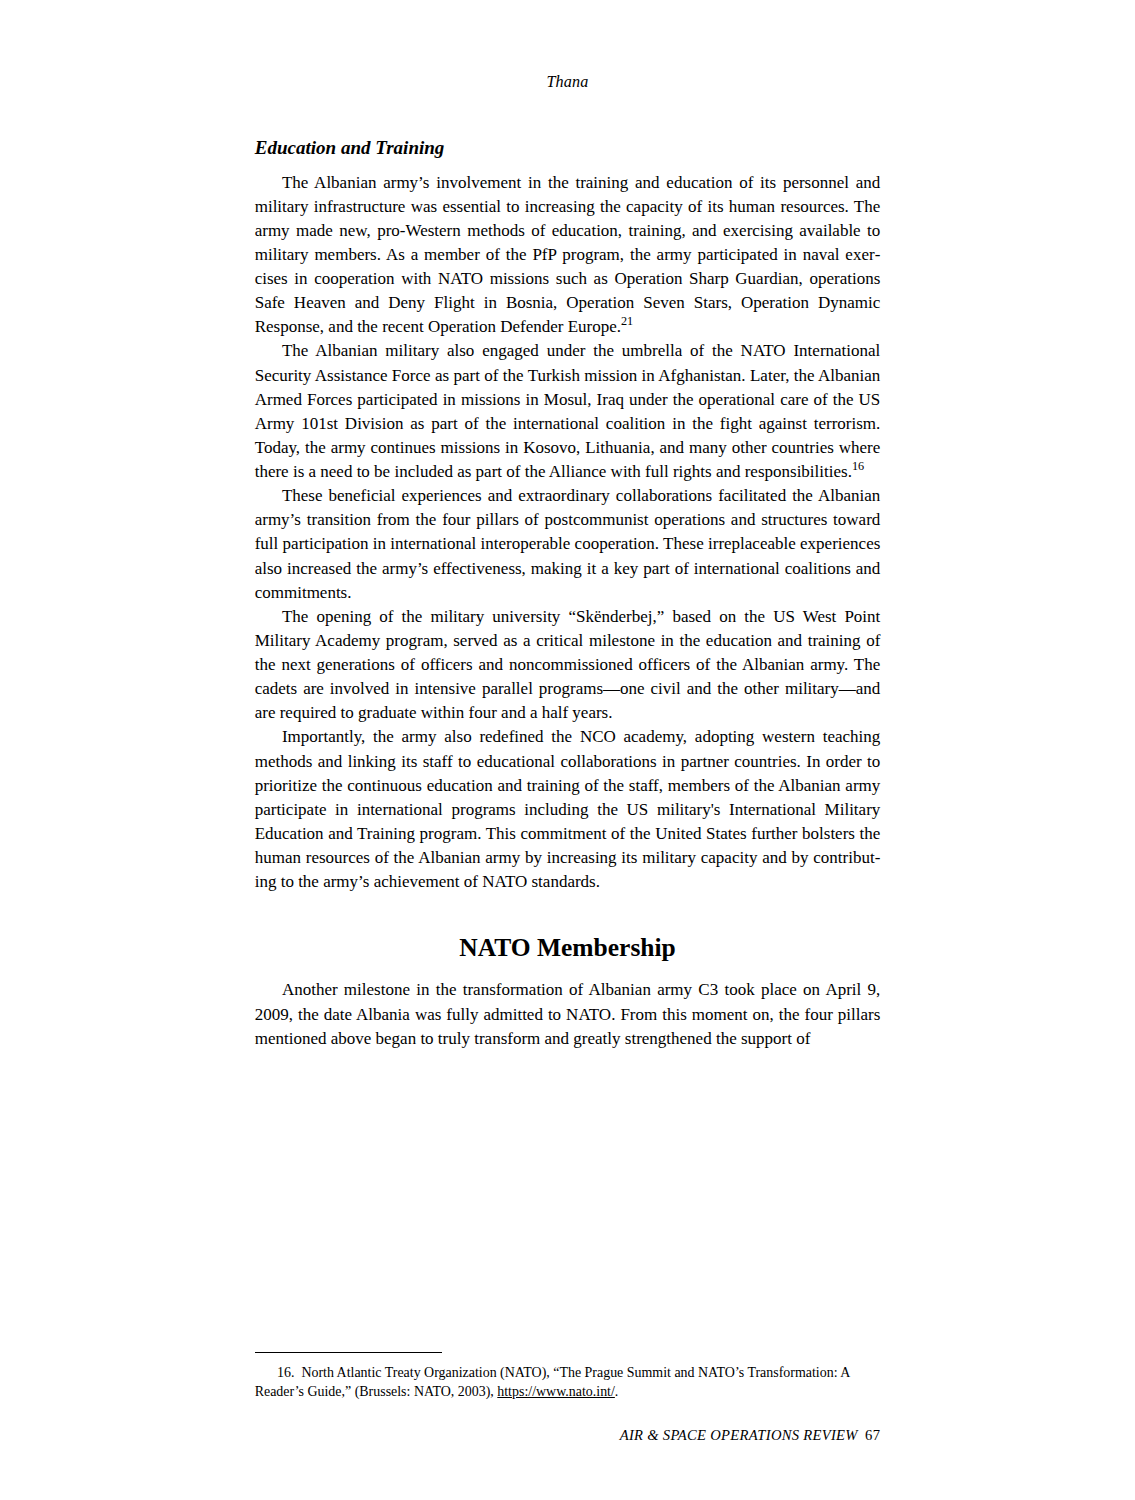Thana
Education and Training
The Albanian army’s involvement in the training and education of its personnel and military infrastructure was essential to increasing the capacity of its human resources. The army made new, pro-Western methods of education, training, and exercising available to military members. As a member of the PfP program, the army participated in naval exercises in cooperation with NATO missions such as Operation Sharp Guardian, operations Safe Heaven and Deny Flight in Bosnia, Operation Seven Stars, Operation Dynamic Response, and the recent Operation Defender Europe.21
The Albanian military also engaged under the umbrella of the NATO International Security Assistance Force as part of the Turkish mission in Afghanistan. Later, the Albanian Armed Forces participated in missions in Mosul, Iraq under the operational care of the US Army 101st Division as part of the international coalition in the fight against terrorism. Today, the army continues missions in Kosovo, Lithuania, and many other countries where there is a need to be included as part of the Alliance with full rights and responsibilities.16
These beneficial experiences and extraordinary collaborations facilitated the Albanian army’s transition from the four pillars of postcommunist operations and structures toward full participation in international interoperable cooperation. These irreplaceable experiences also increased the army’s effectiveness, making it a key part of international coalitions and commitments.
The opening of the military university “Skënderbej,” based on the US West Point Military Academy program, served as a critical milestone in the education and training of the next generations of officers and noncommissioned officers of the Albanian army. The cadets are involved in intensive parallel programs—one civil and the other military—and are required to graduate within four and a half years.
Importantly, the army also redefined the NCO academy, adopting western teaching methods and linking its staff to educational collaborations in partner countries. In order to prioritize the continuous education and training of the staff, members of the Albanian army participate in international programs including the US military's International Military Education and Training program. This commitment of the United States further bolsters the human resources of the Albanian army by increasing its military capacity and by contributing to the army’s achievement of NATO standards.
NATO Membership
Another milestone in the transformation of Albanian army C3 took place on April 9, 2009, the date Albania was fully admitted to NATO. From this moment on, the four pillars mentioned above began to truly transform and greatly strengthened the support of
16. North Atlantic Treaty Organization (NATO), “The Prague Summit and NATO’s Transformation: A Reader’s Guide,” (Brussels: NATO, 2003), https://www.nato.int/.
AIR & SPACE OPERATIONS REVIEW 67